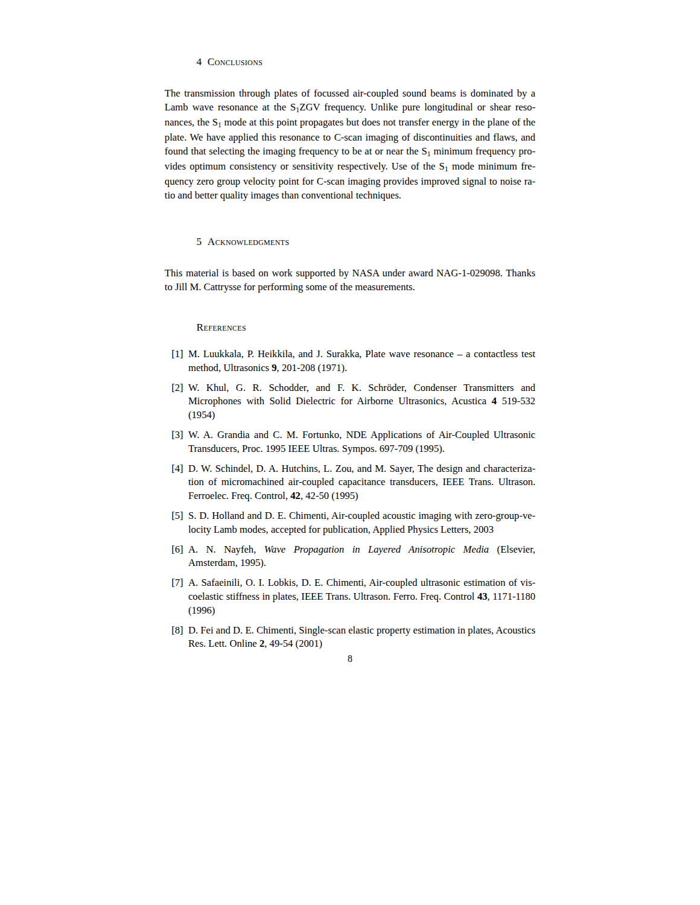4 Conclusions
The transmission through plates of focussed air-coupled sound beams is dominated by a Lamb wave resonance at the S1ZGV frequency. Unlike pure longitudinal or shear resonances, the S1 mode at this point propagates but does not transfer energy in the plane of the plate. We have applied this resonance to C-scan imaging of discontinuities and flaws, and found that selecting the imaging frequency to be at or near the S1 minimum frequency provides optimum consistency or sensitivity respectively. Use of the S1 mode minimum frequency zero group velocity point for C-scan imaging provides improved signal to noise ratio and better quality images than conventional techniques.
5 Acknowledgments
This material is based on work supported by NASA under award NAG-1-029098. Thanks to Jill M. Cattrysse for performing some of the measurements.
References
M. Luukkala, P. Heikkila, and J. Surakka, Plate wave resonance – a contactless test method, Ultrasonics 9, 201-208 (1971).
W. Khul, G. R. Schodder, and F. K. Schröder, Condenser Transmitters and Microphones with Solid Dielectric for Airborne Ultrasonics, Acustica 4 519-532 (1954)
W. A. Grandia and C. M. Fortunko, NDE Applications of Air-Coupled Ultrasonic Transducers, Proc. 1995 IEEE Ultras. Sympos. 697-709 (1995).
D. W. Schindel, D. A. Hutchins, L. Zou, and M. Sayer, The design and characterization of micromachined air-coupled capacitance transducers, IEEE Trans. Ultrason. Ferroelec. Freq. Control, 42, 42-50 (1995)
S. D. Holland and D. E. Chimenti, Air-coupled acoustic imaging with zero-group-velocity Lamb modes, accepted for publication, Applied Physics Letters, 2003
A. N. Nayfeh, Wave Propagation in Layered Anisotropic Media (Elsevier, Amsterdam, 1995).
A. Safaeinili, O. I. Lobkis, D. E. Chimenti, Air-coupled ultrasonic estimation of viscoelastic stiffness in plates, IEEE Trans. Ultrason. Ferro. Freq. Control 43, 1171-1180 (1996)
D. Fei and D. E. Chimenti, Single-scan elastic property estimation in plates, Acoustics Res. Lett. Online 2, 49-54 (2001)
8